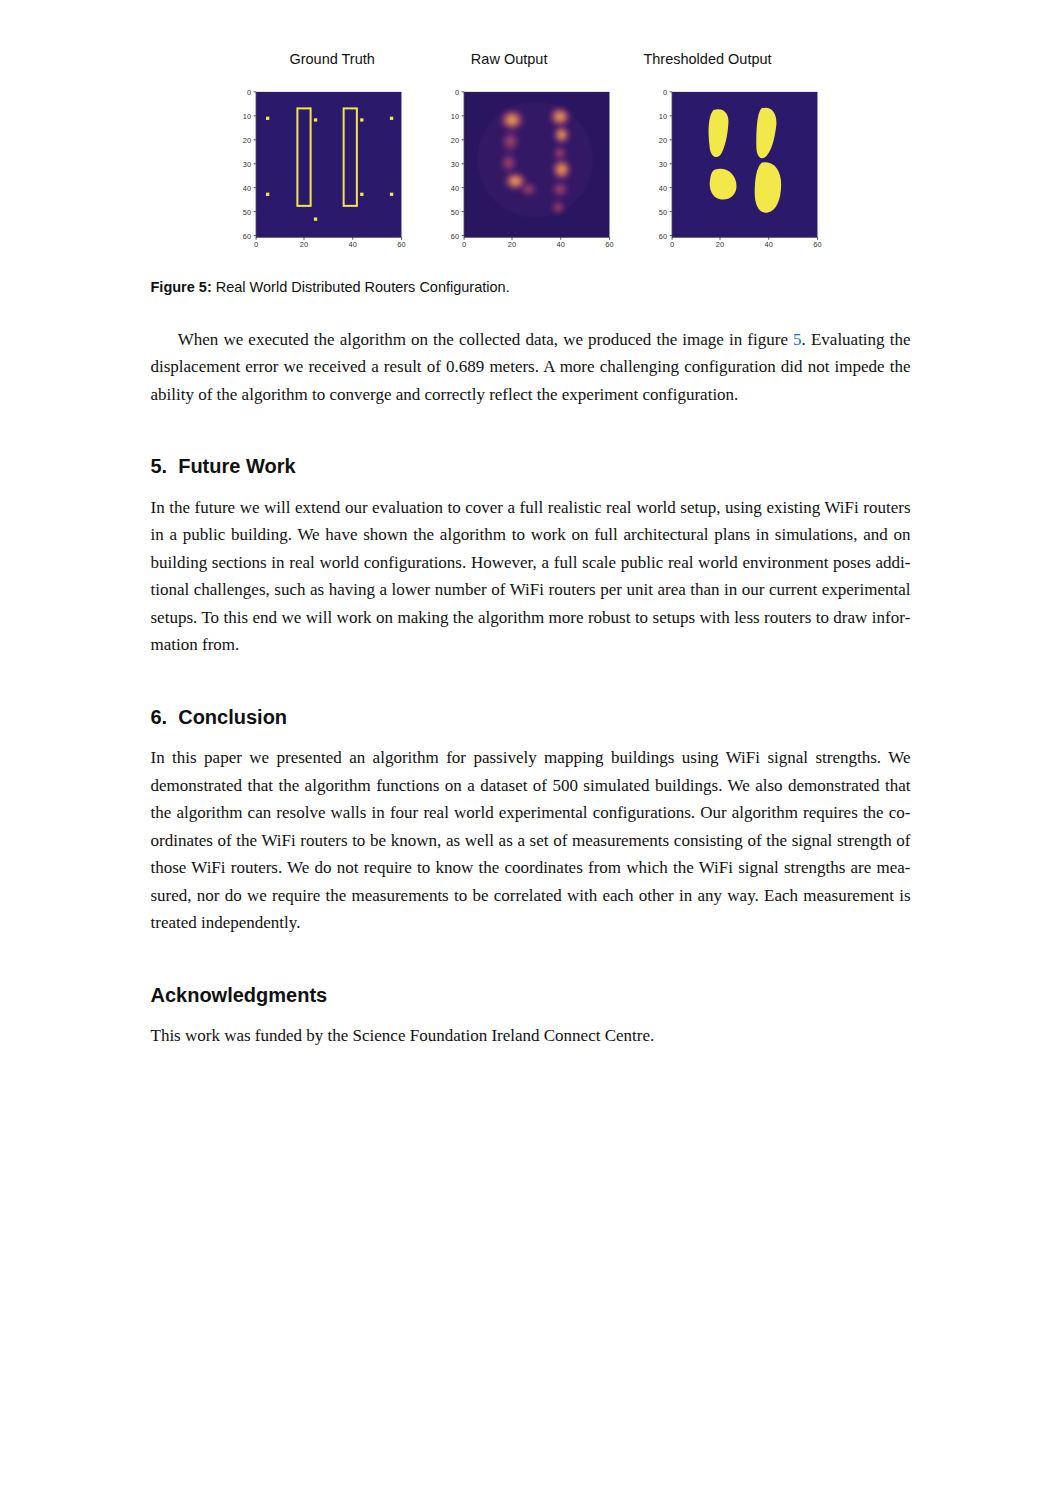Ground Truth Raw Output Thresholded Output
0 10 20 30 40 50 60 0 20 40 60
0 10 20 30 40 50 60 0 20 40 60
0 10 20 30 40 50 60 0 20 40 60
Figure 5: Real World Distributed Routers Configuration.
When we executed the algorithm on the collected data, we produced the image in figure 5. Evaluating the displacement error we received a result of 0.689 meters. A more challenging configuration did not impede the ability of the algorithm to converge and correctly reflect the experiment configuration.
5. Future Work
In the future we will extend our evaluation to cover a full realistic real world setup, using existing WiFi routers in a public building. We have shown the algorithm to work on full architectural plans in simulations, and on building sections in real world configurations. However, a full scale public real world environment poses additional challenges, such as having a lower number of WiFi routers per unit area than in our current experimental setups. To this end we will work on making the algorithm more robust to setups with less routers to draw information from.
6. Conclusion
In this paper we presented an algorithm for passively mapping buildings using WiFi signal strengths. We demonstrated that the algorithm functions on a dataset of 500 simulated buildings. We also demonstrated that the algorithm can resolve walls in four real world experimental configurations. Our algorithm requires the coordinates of the WiFi routers to be known, as well as a set of measurements consisting of the signal strength of those WiFi routers. We do not require to know the coordinates from which the WiFi signal strengths are measured, nor do we require the measurements to be correlated with each other in any way. Each measurement is treated independently.
Acknowledgments
This work was funded by the Science Foundation Ireland Connect Centre.